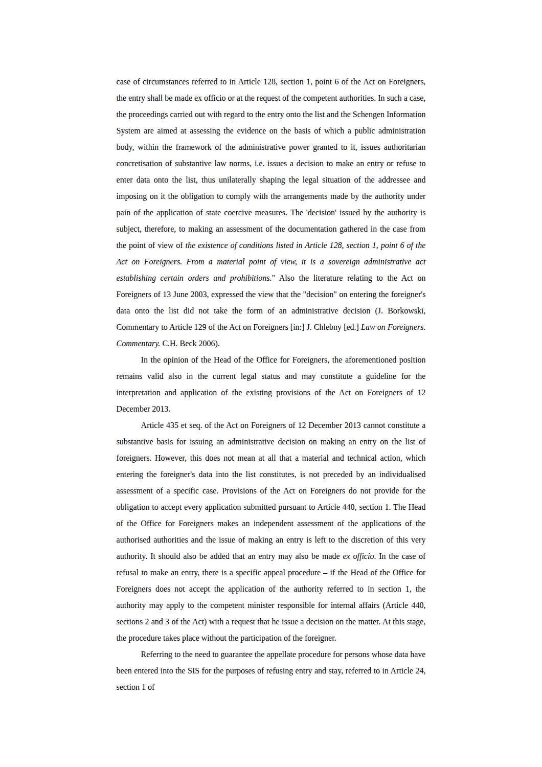case of circumstances referred to in Article 128, section 1, point 6 of the Act on Foreigners, the entry shall be made ex officio or at the request of the competent authorities. In such a case, the proceedings carried out with regard to the entry onto the list and the Schengen Information System are aimed at assessing the evidence on the basis of which a public administration body, within the framework of the administrative power granted to it, issues authoritarian concretisation of substantive law norms, i.e. issues a decision to make an entry or refuse to enter data onto the list, thus unilaterally shaping the legal situation of the addressee and imposing on it the obligation to comply with the arrangements made by the authority under pain of the application of state coercive measures. The 'decision' issued by the authority is subject, therefore, to making an assessment of the documentation gathered in the case from the point of view of the existence of conditions listed in Article 128, section 1, point 6 of the Act on Foreigners. From a material point of view, it is a sovereign administrative act establishing certain orders and prohibitions." Also the literature relating to the Act on Foreigners of 13 June 2003, expressed the view that the "decision" on entering the foreigner's data onto the list did not take the form of an administrative decision (J. Borkowski, Commentary to Article 129 of the Act on Foreigners [in:] J. Chlebny [ed.] Law on Foreigners. Commentary. C.H. Beck 2006).
In the opinion of the Head of the Office for Foreigners, the aforementioned position remains valid also in the current legal status and may constitute a guideline for the interpretation and application of the existing provisions of the Act on Foreigners of 12 December 2013.
Article 435 et seq. of the Act on Foreigners of 12 December 2013 cannot constitute a substantive basis for issuing an administrative decision on making an entry on the list of foreigners. However, this does not mean at all that a material and technical action, which entering the foreigner's data into the list constitutes, is not preceded by an individualised assessment of a specific case. Provisions of the Act on Foreigners do not provide for the obligation to accept every application submitted pursuant to Article 440, section 1. The Head of the Office for Foreigners makes an independent assessment of the applications of the authorised authorities and the issue of making an entry is left to the discretion of this very authority. It should also be added that an entry may also be made ex officio. In the case of refusal to make an entry, there is a specific appeal procedure – if the Head of the Office for Foreigners does not accept the application of the authority referred to in section 1, the authority may apply to the competent minister responsible for internal affairs (Article 440, sections 2 and 3 of the Act) with a request that he issue a decision on the matter. At this stage, the procedure takes place without the participation of the foreigner.
Referring to the need to guarantee the appellate procedure for persons whose data have been entered into the SIS for the purposes of refusing entry and stay, referred to in Article 24, section 1 of